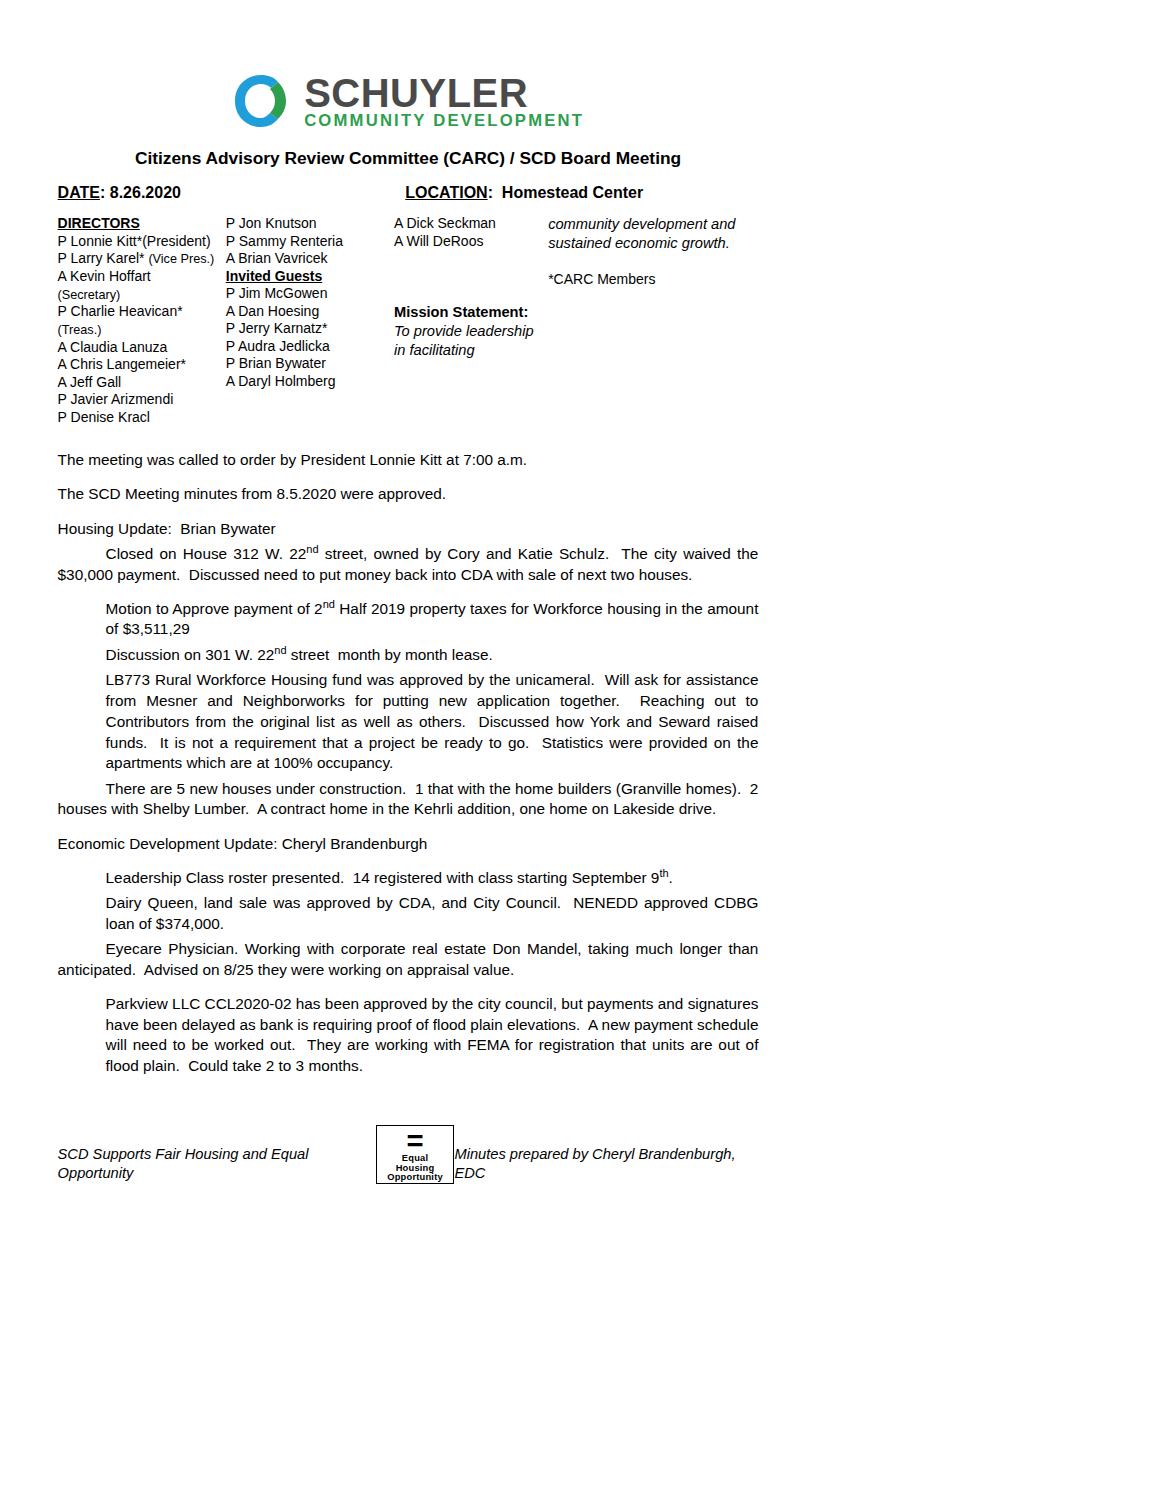SCHUYLER
COMMUNITY DEVELOPMENT
Citizens Advisory Review Committee (CARC) / SCD Board Meeting
DATE: 8.26.2020 LOCATION: Homestead Center
| DIRECTORS P Lonnie Kitt*(President) P Larry Karel* (Vice Pres.) A Kevin Hoffart (Secretary) P Charlie Heavican* (Treas.) A Claudia Lanuza A Chris Langemeier* A Jeff Gall P Javier Arizmendi P Denise Kracl | P Jon Knutson P Sammy Renteria A Brian Vavricek Invited Guests P Jim McGowen A Dan Hoesing P Jerry Karnatz* P Audra Jedlicka P Brian Bywater A Daryl Holmberg | A Dick Seckman A Will DeRoos Mission Statement: To provide leadership in facilitating | community development and sustained economic growth. *CARC Members |
The meeting was called to order by President Lonnie Kitt at 7:00 a.m.
The SCD Meeting minutes from 8.5.2020 were approved.
Housing Update: Brian Bywater
Closed on House 312 W. 22nd street, owned by Cory and Katie Schulz. The city waived the $30,000 payment. Discussed need to put money back into CDA with sale of next two houses.
Motion to Approve payment of 2nd Half 2019 property taxes for Workforce housing in the amount of $3,511,29
Discussion on 301 W. 22nd street month by month lease.
LB773 Rural Workforce Housing fund was approved by the unicameral. Will ask for assistance from Mesner and Neighborworks for putting new application together. Reaching out to Contributors from the original list as well as others. Discussed how York and Seward raised funds. It is not a requirement that a project be ready to go. Statistics were provided on the apartments which are at 100% occupancy.
There are 5 new houses under construction. 1 that with the home builders (Granville homes). 2 houses with Shelby Lumber. A contract home in the Kehrli addition, one home on Lakeside drive.
Economic Development Update: Cheryl Brandenburgh
Leadership Class roster presented. 14 registered with class starting September 9th.
Dairy Queen, land sale was approved by CDA, and City Council. NENEDD approved CDBG loan of $374,000.
Eyecare Physician. Working with corporate real estate Don Mandel, taking much longer than anticipated. Advised on 8/25 they were working on appraisal value.
Parkview LLC CCL2020-02 has been approved by the city council, but payments and signatures have been delayed as bank is requiring proof of flood plain elevations. A new payment schedule will need to be worked out. They are working with FEMA for registration that units are out of flood plain. Could take 2 to 3 months.
SCD Supports Fair Housing and Equal Opportunity
= Equal Housing
Opportunity
Minutes prepared by Cheryl Brandenburgh, EDC